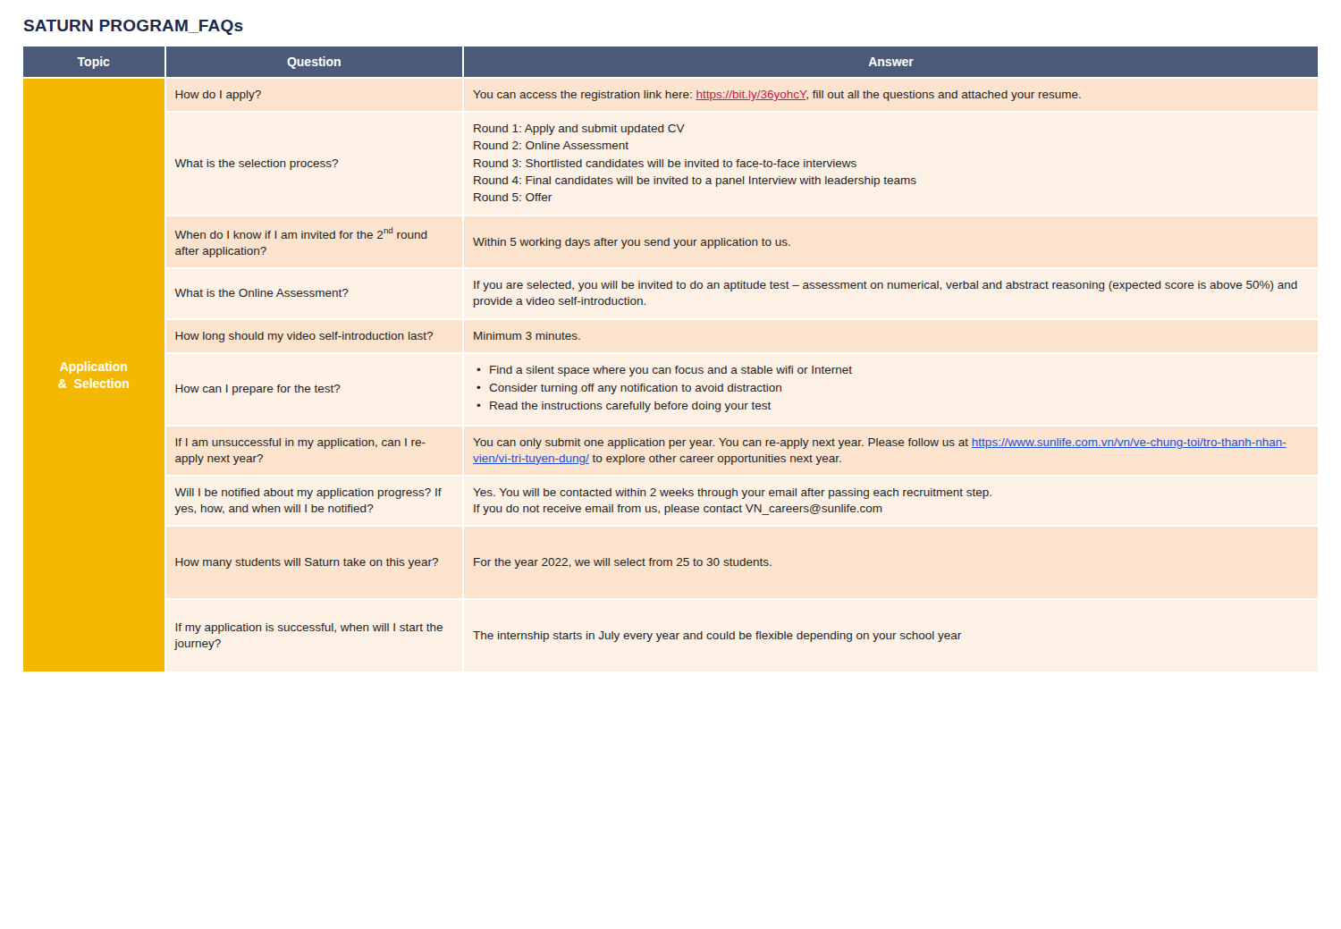SATURN PROGRAM_FAQs
| Topic | Question | Answer |
| --- | --- | --- |
| Application & Selection | How do I apply? | You can access the registration link here: https://bit.ly/36yohcY , fill out all the questions and attached your resume. |
| What is the selection process? | Round 1: Apply and submit updated CV Round 2: Online Assessment Round 3: Shortlisted candidates will be invited to face-to-face interviews Round 4: Final candidates will be invited to a panel Interview with leadership teams Round 5: Offer |
| When do I know if I am invited for the 2 nd round after application? | Within 5 working days after you send your application to us. |
| What is the Online Assessment? | If you are selected, you will be invited to do an aptitude test – assessment on numerical, verbal and abstract reasoning (expected score is above 50%) and provide a video self-introduction. |
| How long should my video self-introduction last? | Minimum 3 minutes. |
| How can I prepare for the test? | Find a silent space where you can focus and a stable wifi or Internet Consider turning off any notification to avoid distraction Read the instructions carefully before doing your test |
| If I am unsuccessful in my application, can I re-apply next year? | You can only submit one application per year. You can re-apply next year. Please follow us at https://www.sunlife.com.vn/vn/ve-chung-toi/tro-thanh-nhan-vien/vi-tri-tuyen-dung/ to explore other career opportunities next year. |
| Will I be notified about my application progress? If yes, how, and when will I be notified? | Yes. You will be contacted within 2 weeks through your email after passing each recruitment step. If you do not receive email from us, please contact VN_careers@sunlife.com |
| How many students will Saturn take on this year? | For the year 2022, we will select from 25 to 30 students. |
| If my application is successful, when will I start the journey? | The internship starts in July every year and could be flexible depending on your school year |